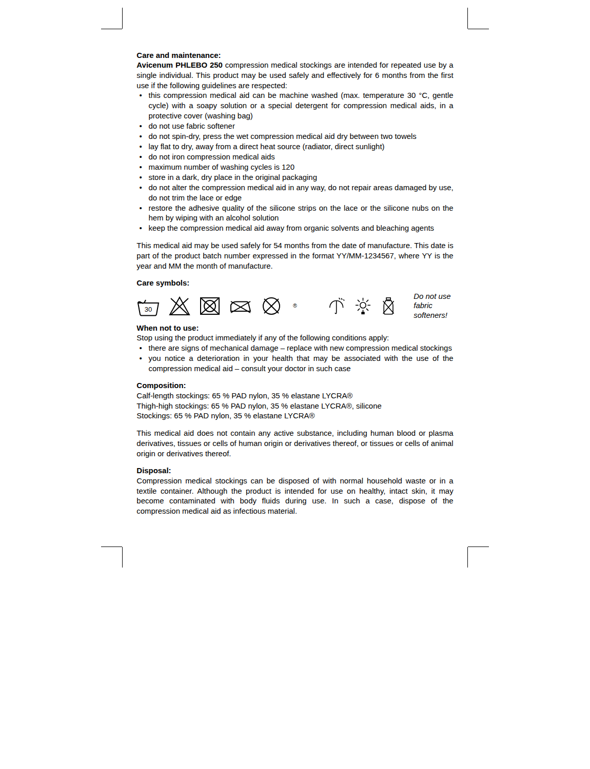Care and maintenance:
Avicenum PHLEBO 250 compression medical stockings are intended for repeated use by a single individual. This product may be used safely and effectively for 6 months from the first use if the following guidelines are respected:
this compression medical aid can be machine washed (max. temperature 30 °C, gentle cycle) with a soapy solution or a special detergent for compression medical aids, in a protective cover (washing bag)
do not use fabric softener
do not spin-dry, press the wet compression medical aid dry between two towels
lay flat to dry, away from a direct heat source (radiator, direct sunlight)
do not iron compression medical aids
maximum number of washing cycles is 120
store in a dark, dry place in the original packaging
do not alter the compression medical aid in any way, do not repair areas damaged by use, do not trim the lace or edge
restore the adhesive quality of the silicone strips on the lace or the silicone nubs on the hem by wiping with an alcohol solution
keep the compression medical aid away from organic solvents and bleaching agents
This medical aid may be used safely for 54 months from the date of manufacture. This date is part of the product batch number expressed in the format YY/MM-1234567, where YY is the year and MM the month of manufacture.
Care symbols:
30 ®
Do not use fabric
softeners!
When not to use:
Stop using the product immediately if any of the following conditions apply:
there are signs of mechanical damage – replace with new compression medical stockings
you notice a deterioration in your health that may be associated with the use of the compression medical aid – consult your doctor in such case
Composition:
Calf-length stockings: 65 % PAD nylon, 35 % elastane LYCRA®
Thigh-high stockings: 65 % PAD nylon, 35 % elastane LYCRA®, silicone
Stockings: 65 % PAD nylon, 35 % elastane LYCRA®
This medical aid does not contain any active substance, including human blood or plasma derivatives, tissues or cells of human origin or derivatives thereof, or tissues or cells of animal origin or derivatives thereof.
Disposal:
Compression medical stockings can be disposed of with normal household waste or in a textile container. Although the product is intended for use on healthy, intact skin, it may become contaminated with body fluids during use. In such a case, dispose of the compression medical aid as infectious material.